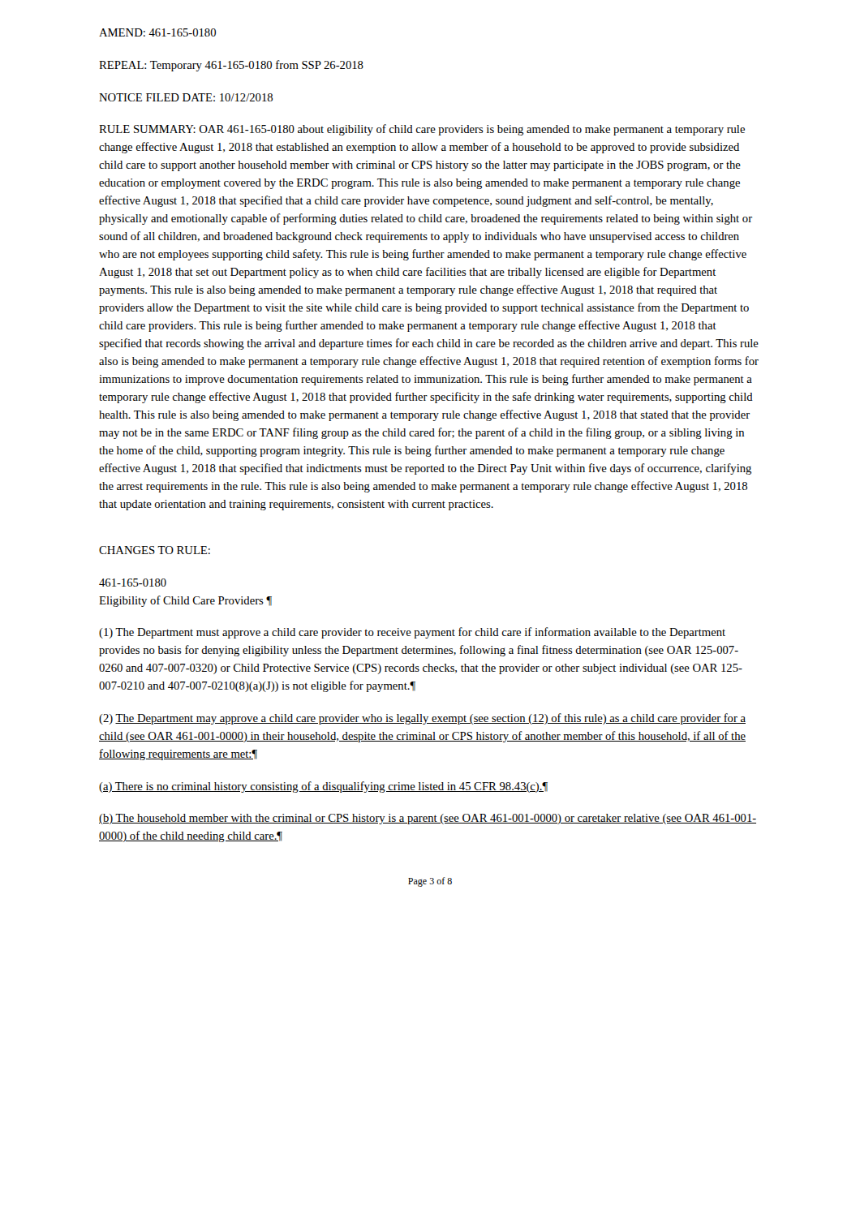AMEND: 461-165-0180
REPEAL: Temporary 461-165-0180 from SSP 26-2018
NOTICE FILED DATE: 10/12/2018
RULE SUMMARY: OAR 461-165-0180 about eligibility of child care providers is being amended to make permanent a temporary rule change effective August 1, 2018 that established an exemption to allow a member of a household to be approved to provide subsidized child care to support another household member with criminal or CPS history so the latter may participate in the JOBS program, or the education or employment covered by the ERDC program. This rule is also being amended to make permanent a temporary rule change effective August 1, 2018 that specified that a child care provider have competence, sound judgment and self-control, be mentally, physically and emotionally capable of performing duties related to child care, broadened the requirements related to being within sight or sound of all children, and broadened background check requirements to apply to individuals who have unsupervised access to children who are not employees supporting child safety. This rule is being further amended to make permanent a temporary rule change effective August 1, 2018 that set out Department policy as to when child care facilities that are tribally licensed are eligible for Department payments. This rule is also being amended to make permanent a temporary rule change effective August 1, 2018 that required that providers allow the Department to visit the site while child care is being provided to support technical assistance from the Department to child care providers. This rule is being further amended to make permanent a temporary rule change effective August 1, 2018 that specified that records showing the arrival and departure times for each child in care be recorded as the children arrive and depart. This rule also is being amended to make permanent a temporary rule change effective August 1, 2018 that required retention of exemption forms for immunizations to improve documentation requirements related to immunization. This rule is being further amended to make permanent a temporary rule change effective August 1, 2018 that provided further specificity in the safe drinking water requirements, supporting child health. This rule is also being amended to make permanent a temporary rule change effective August 1, 2018 that stated that the provider may not be in the same ERDC or TANF filing group as the child cared for; the parent of a child in the filing group, or a sibling living in the home of the child, supporting program integrity. This rule is being further amended to make permanent a temporary rule change effective August 1, 2018 that specified that indictments must be reported to the Direct Pay Unit within five days of occurrence, clarifying the arrest requirements in the rule. This rule is also being amended to make permanent a temporary rule change effective August 1, 2018 that update orientation and training requirements, consistent with current practices.
CHANGES TO RULE:
461-165-0180
Eligibility of Child Care Providers ¶
(1) The Department must approve a child care provider to receive payment for child care if information available to the Department provides no basis for denying eligibility unless the Department determines, following a final fitness determination (see OAR 125-007-0260 and 407-007-0320) or Child Protective Service (CPS) records checks, that the provider or other subject individual (see OAR 125-007-0210 and 407-007-0210(8)(a)(J)) is not eligible for payment.¶
(2) The Department may approve a child care provider who is legally exempt (see section (12) of this rule) as a child care provider for a child (see OAR 461-001-0000) in their household, despite the criminal or CPS history of another member of this household, if all of the following requirements are met:¶
(a) There is no criminal history consisting of a disqualifying crime listed in 45 CFR 98.43(c).¶
(b) The household member with the criminal or CPS history is a parent (see OAR 461-001-0000) or caretaker relative (see OAR 461-001-0000) of the child needing child care.¶
Page 3 of 8